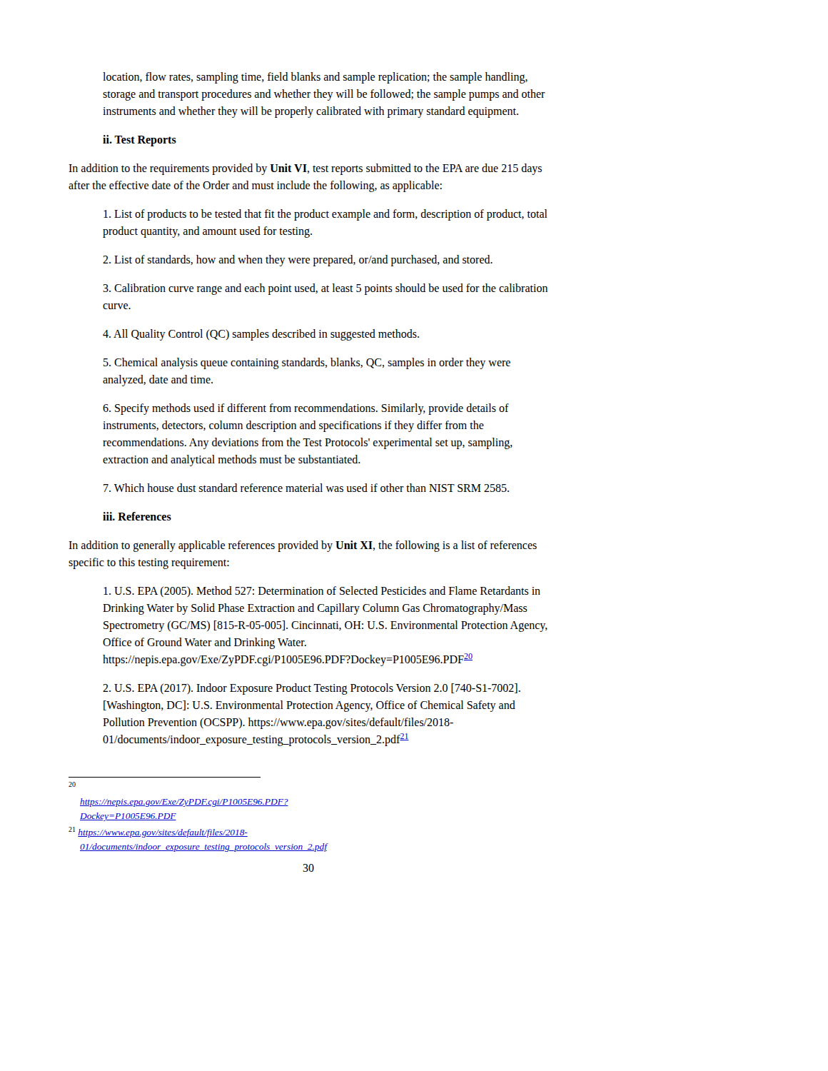location, flow rates, sampling time, field blanks and sample replication; the sample handling, storage and transport procedures and whether they will be followed; the sample pumps and other instruments and whether they will be properly calibrated with primary standard equipment.
ii. Test Reports
In addition to the requirements provided by Unit VI, test reports submitted to the EPA are due 215 days after the effective date of the Order and must include the following, as applicable:
1. List of products to be tested that fit the product example and form, description of product, total product quantity, and amount used for testing.
2. List of standards, how and when they were prepared, or/and purchased, and stored.
3. Calibration curve range and each point used, at least 5 points should be used for the calibration curve.
4. All Quality Control (QC) samples described in suggested methods.
5. Chemical analysis queue containing standards, blanks, QC, samples in order they were analyzed, date and time.
6. Specify methods used if different from recommendations. Similarly, provide details of instruments, detectors, column description and specifications if they differ from the recommendations. Any deviations from the Test Protocols' experimental set up, sampling, extraction and analytical methods must be substantiated.
7. Which house dust standard reference material was used if other than NIST SRM 2585.
iii. References
In addition to generally applicable references provided by Unit XI, the following is a list of references specific to this testing requirement:
1. U.S. EPA (2005). Method 527: Determination of Selected Pesticides and Flame Retardants in Drinking Water by Solid Phase Extraction and Capillary Column Gas Chromatography/Mass Spectrometry (GC/MS) [815-R-05-005]. Cincinnati, OH: U.S. Environmental Protection Agency, Office of Ground Water and Drinking Water. https://nepis.epa.gov/Exe/ZyPDF.cgi/P1005E96.PDF?Dockey=P1005E96.PDF20
2. U.S. EPA (2017). Indoor Exposure Product Testing Protocols Version 2.0 [740-S1-7002]. [Washington, DC]: U.S. Environmental Protection Agency, Office of Chemical Safety and Pollution Prevention (OCSPP). https://www.epa.gov/sites/default/files/2018-01/documents/indoor_exposure_testing_protocols_version_2.pdf21
20 https://nepis.epa.gov/Exe/ZyPDF.cgi/P1005E96.PDF?Dockey=P1005E96.PDF
21 https://www.epa.gov/sites/default/files/2018-01/documents/indoor_exposure_testing_protocols_version_2.pdf
30